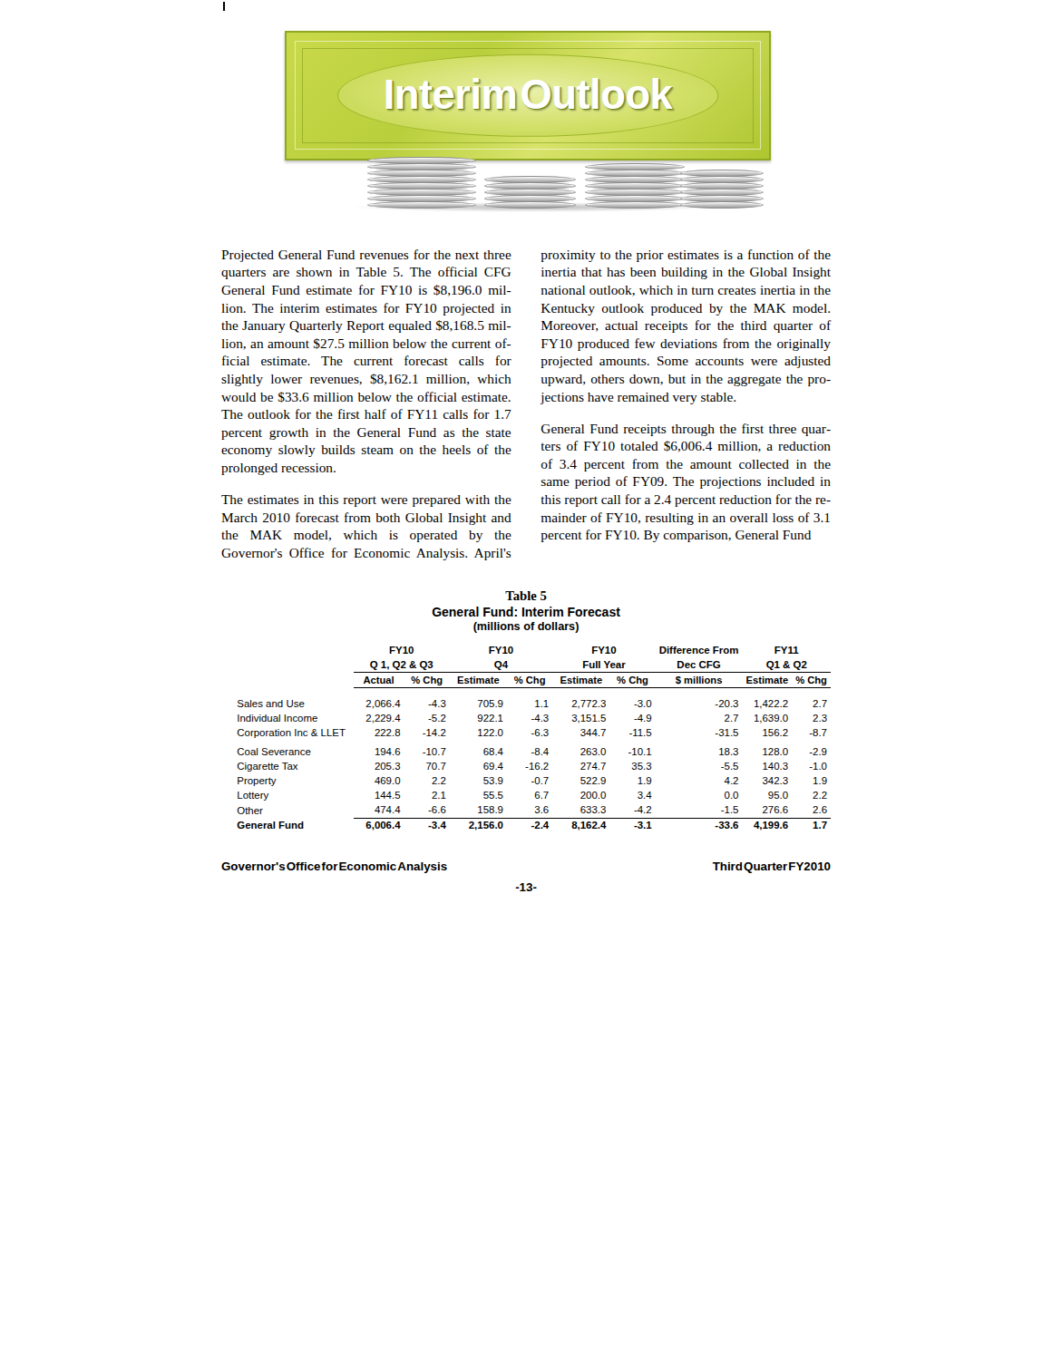Interim Outlook
Projected General Fund revenues for the next three quarters are shown in Table 5. The official CFG General Fund estimate for FY10 is $8,196.0 million. The interim estimates for FY10 projected in the January Quarterly Report equaled $8,168.5 million, an amount $27.5 million below the current official estimate. The current forecast calls for slightly lower revenues, $8,162.1 million, which would be $33.6 million below the official estimate. The outlook for the first half of FY11 calls for 1.7 percent growth in the General Fund as the state economy slowly builds steam on the heels of the prolonged recession.
The estimates in this report were prepared with the March 2010 forecast from both Global Insight and the MAK model, which is operated by the Governor's Office for Economic Analysis. April's proximity to the prior estimates is a function of the inertia that has been building in the Global Insight national outlook, which in turn creates inertia in the Kentucky outlook produced by the MAK model. Moreover, actual receipts for the third quarter of FY10 produced few deviations from the originally projected amounts. Some accounts were adjusted upward, others down, but in the aggregate the projections have remained very stable.
General Fund receipts through the first three quarters of FY10 totaled $6,006.4 million, a reduction of 3.4 percent from the amount collected in the same period of FY09. The projections included in this report call for a 2.4 percent reduction for the remainder of FY10, resulting in an overall loss of 3.1 percent for FY10. By comparison, General Fund
Table 5
General Fund: Interim Forecast
(millions of dollars)
| | FY10 | FY10 | FY10 | Difference From | FY11 |
| --- | --- | --- | --- | --- | --- |
| | Q 1, Q2 & Q3 | Q4 | Full Year | Dec CFG | Q1 & Q2 |
| | Actual | % Chg | Estimate | % Chg | Estimate | % Chg | $ millions | Estimate | % Chg |
| Sales and Use | 2,066.4 | -4.3 | 705.9 | 1.1 | 2,772.3 | -3.0 | -20.3 | 1,422.2 | 2.7 |
| Individual Income | 2,229.4 | -5.2 | 922.1 | -4.3 | 3,151.5 | -4.9 | 2.7 | 1,639.0 | 2.3 |
| Corporation Inc & LLET | 222.8 | -14.2 | 122.0 | -6.3 | 344.7 | -11.5 | -31.5 | 156.2 | -8.7 |
| Coal Severance | 194.6 | -10.7 | 68.4 | -8.4 | 263.0 | -10.1 | 18.3 | 128.0 | -2.9 |
| Cigarette Tax | 205.3 | 70.7 | 69.4 | -16.2 | 274.7 | 35.3 | -5.5 | 140.3 | -1.0 |
| Property | 469.0 | 2.2 | 53.9 | -0.7 | 522.9 | 1.9 | 4.2 | 342.3 | 1.9 |
| Lottery | 144.5 | 2.1 | 55.5 | 6.7 | 200.0 | 3.4 | 0.0 | 95.0 | 2.2 |
| Other | 474.4 | -6.6 | 158.9 | 3.6 | 633.3 | -4.2 | -1.5 | 276.6 | 2.6 |
| General Fund | 6,006.4 | -3.4 | 2,156.0 | -2.4 | 8,162.4 | -3.1 | -33.6 | 4,199.6 | 1.7 |
Governor's Office for Economic Analysis
Third Quarter FY2010
-13-